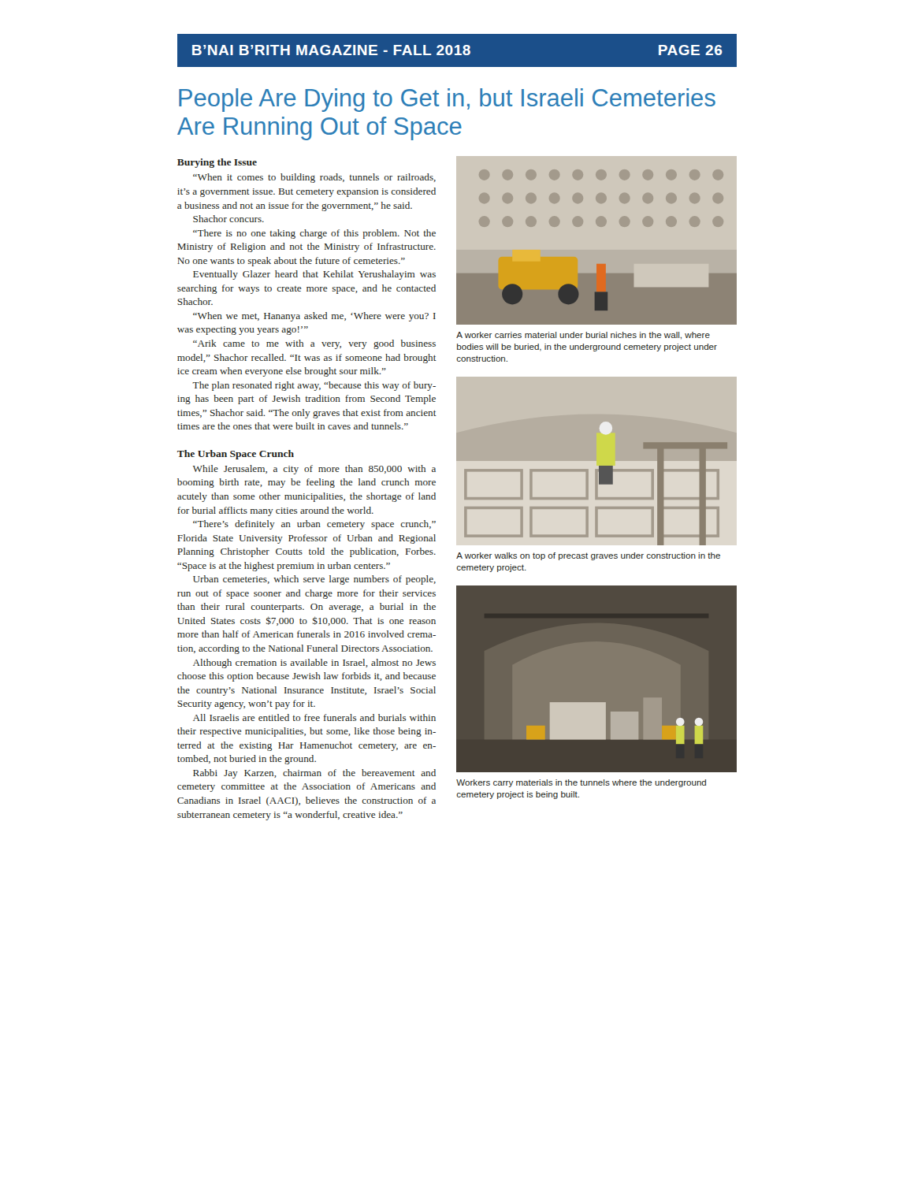B’NAI B’RITH MAGAZINE - FALL 2018 PAGE 26
People Are Dying to Get in, but Israeli Cemeteries Are Running Out of Space
Burying the Issue
“When it comes to building roads, tunnels or railroads, it’s a government issue. But cemetery expansion is considered a business and not an issue for the government,” he said.
Shachor concurs.
“There is no one taking charge of this problem. Not the Ministry of Religion and not the Ministry of Infrastructure. No one wants to speak about the future of cemeteries.”
Eventually Glazer heard that Kehilat Yerushalayim was searching for ways to create more space, and he contacted Shachor.
“When we met, Hananya asked me, ‘Where were you? I was expecting you years ago!’”
“Arik came to me with a very, very good business model,” Shachor recalled. “It was as if someone had brought ice cream when everyone else brought sour milk.”
The plan resonated right away, “because this way of burying has been part of Jewish tradition from Second Temple times,” Shachor said. “The only graves that exist from ancient times are the ones that were built in caves and tunnels.”
The Urban Space Crunch
While Jerusalem, a city of more than 850,000 with a booming birth rate, may be feeling the land crunch more acutely than some other municipalities, the shortage of land for burial afflicts many cities around the world.
“There’s definitely an urban cemetery space crunch,” Florida State University Professor of Urban and Regional Planning Christopher Coutts told the publication, Forbes. “Space is at the highest premium in urban centers.”
Urban cemeteries, which serve large numbers of people, run out of space sooner and charge more for their services than their rural counterparts. On average, a burial in the United States costs $7,000 to $10,000. That is one reason more than half of American funerals in 2016 involved cremation, according to the National Funeral Directors Association.
Although cremation is available in Israel, almost no Jews choose this option because Jewish law forbids it, and because the country’s National Insurance Institute, Israel’s Social Security agency, won’t pay for it.
All Israelis are entitled to free funerals and burials within their respective municipalities, but some, like those being interred at the existing Har Hamenuchot cemetery, are entombed, not buried in the ground.
Rabbi Jay Karzen, chairman of the bereavement and cemetery committee at the Association of Americans and Canadians in Israel (AACI), believes the construction of a subterranean cemetery is “a wonderful, creative idea.”
A worker carries material under burial niches in the wall, where bodies will be buried, in the underground cemetery project under construction.
A worker walks on top of precast graves under construction in the cemetery project.
Workers carry materials in the tunnels where the underground cemetery project is being built.